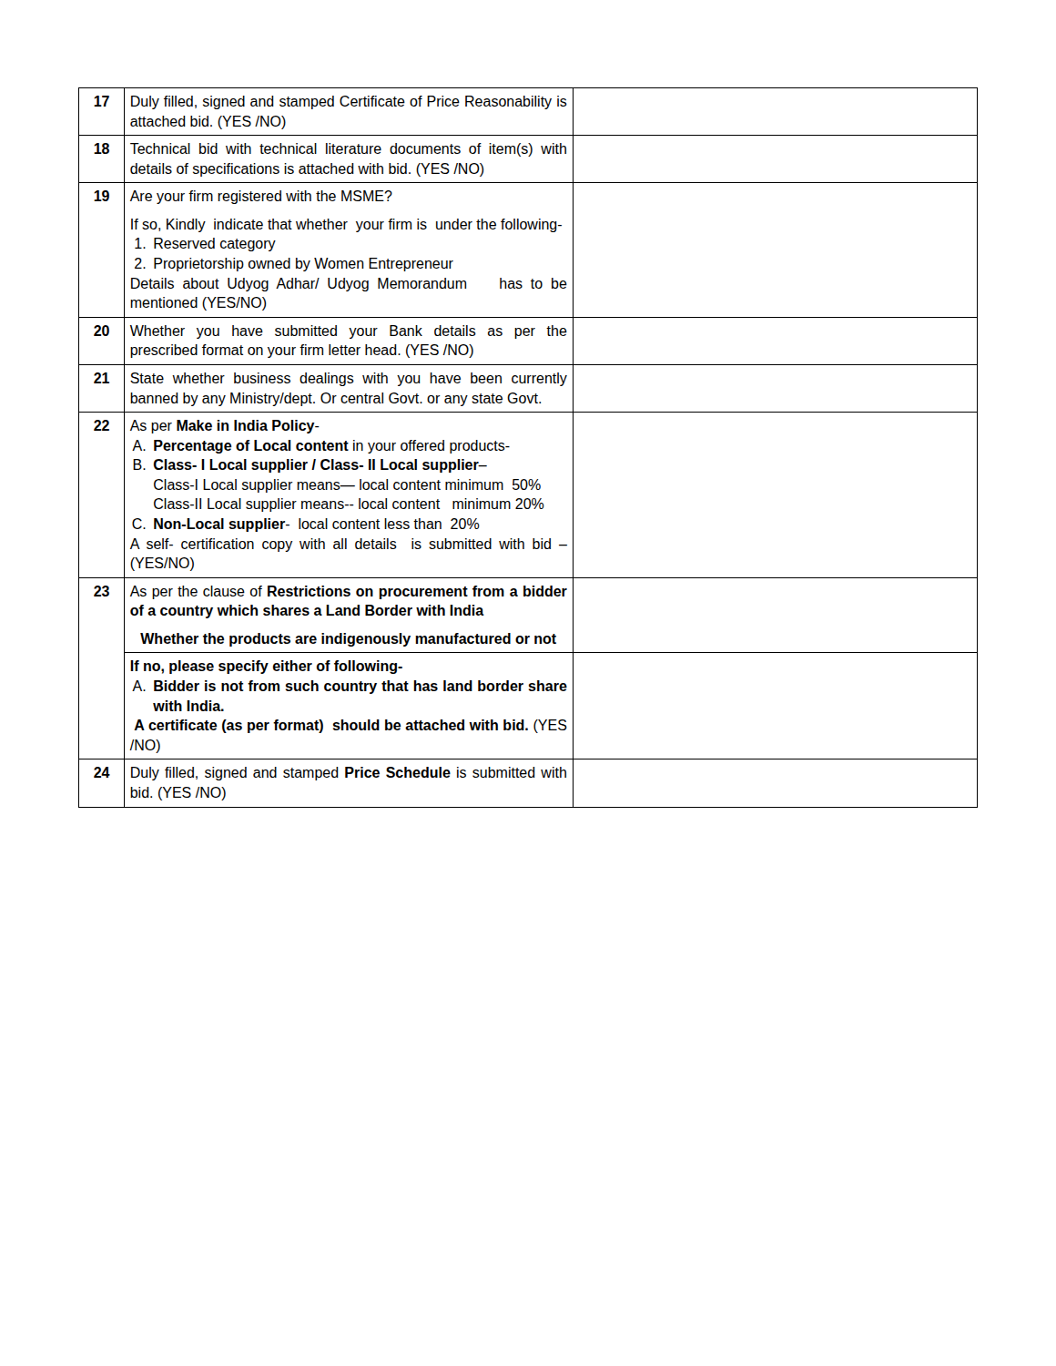| 17 | Duly filled, signed and stamped Certificate of Price Reasonability is attached bid. (YES /NO) | |
| 18 | Technical bid with technical literature documents of item(s) with details of specifications is attached with bid. (YES /NO) | |
| 19 | Are your firm registered with the MSME? If so, Kindly indicate that whether your firm is under the following- Reserved category Proprietorship owned by Women Entrepreneur Details about Udyog Adhar/ Udyog Memorandum has to be mentioned (YES/NO) | |
| 20 | Whether you have submitted your Bank details as per the prescribed format on your firm letter head. (YES /NO) | |
| 21 | State whether business dealings with you have been currently banned by any Ministry/dept. Or central Govt. or any state Govt. | |
| 22 | As per Make in India Policy - Percentage of Local content in your offered products- Class- I Local supplier / Class- II Local supplier – Class-I Local supplier means— local content minimum 50% Class-II Local supplier means-- local content minimum 20% Non-Local supplier - local content less than 20% A self- certification copy with all details is submitted with bid – (YES/NO) | |
| 23 | As per the clause of Restrictions on procurement from a bidder of a country which shares a Land Border with India Whether the products are indigenously manufactured or not | |
| If no, please specify either of following- Bidder is not from such country that has land border share with India. A certificate (as per format) should be attached with bid. (YES /NO) | |
| 24 | Duly filled, signed and stamped Price Schedule is submitted with bid. (YES /NO) | |